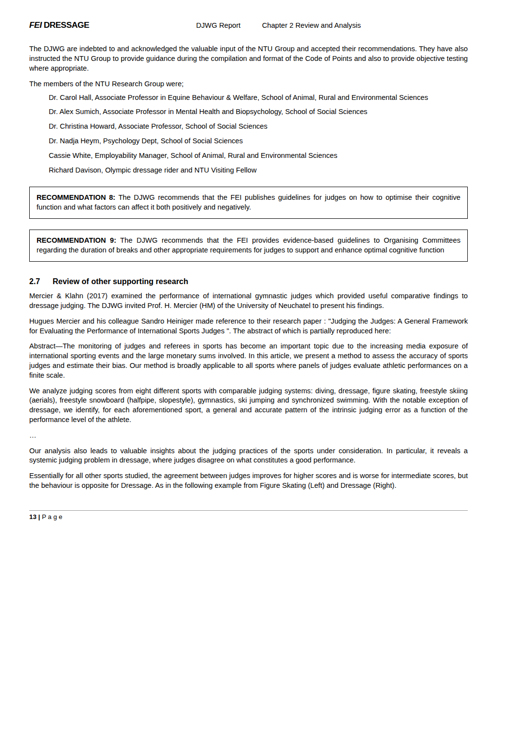FEI DRESSAGE
DJWG Report Chapter 2 Review and Analysis
The DJWG are indebted to and acknowledged the valuable input of the NTU Group and accepted their recommendations. They have also instructed the NTU Group to provide guidance during the compilation and format of the Code of Points and also to provide objective testing where appropriate.
The members of the NTU Research Group were;
Dr. Carol Hall, Associate Professor in Equine Behaviour & Welfare, School of Animal, Rural and Environmental Sciences
Dr. Alex Sumich, Associate Professor in Mental Health and Biopsychology, School of Social Sciences
Dr. Christina Howard, Associate Professor, School of Social Sciences
Dr. Nadja Heym, Psychology Dept, School of Social Sciences
Cassie White, Employability Manager, School of Animal, Rural and Environmental Sciences
Richard Davison, Olympic dressage rider and NTU Visiting Fellow
RECOMMENDATION 8: The DJWG recommends that the FEI publishes guidelines for judges on how to optimise their cognitive function and what factors can affect it both positively and negatively.
RECOMMENDATION 9: The DJWG recommends that the FEI provides evidence-based guidelines to Organising Committees regarding the duration of breaks and other appropriate requirements for judges to support and enhance optimal cognitive function
2.7 Review of other supporting research
Mercier & Klahn (2017) examined the performance of international gymnastic judges which provided useful comparative findings to dressage judging. The DJWG invited Prof. H. Mercier (HM) of the University of Neuchatel to present his findings.
Hugues Mercier and his colleague Sandro Heiniger made reference to their research paper : "Judging the Judges: A General Framework for Evaluating the Performance of International Sports Judges ". The abstract of which is partially reproduced here:
Abstract—The monitoring of judges and referees in sports has become an important topic due to the increasing media exposure of international sporting events and the large monetary sums involved. In this article, we present a method to assess the accuracy of sports judges and estimate their bias. Our method is broadly applicable to all sports where panels of judges evaluate athletic performances on a finite scale.
We analyze judging scores from eight different sports with comparable judging systems: diving, dressage, figure skating, freestyle skiing (aerials), freestyle snowboard (halfpipe, slopestyle), gymnastics, ski jumping and synchronized swimming. With the notable exception of dressage, we identify, for each aforementioned sport, a general and accurate pattern of the intrinsic judging error as a function of the performance level of the athlete.
…
Our analysis also leads to valuable insights about the judging practices of the sports under consideration. In particular, it reveals a systemic judging problem in dressage, where judges disagree on what constitutes a good performance.
Essentially for all other sports studied, the agreement between judges improves for higher scores and is worse for intermediate scores, but the behaviour is opposite for Dressage. As in the following example from Figure Skating (Left) and Dressage (Right).
13 | P a g e